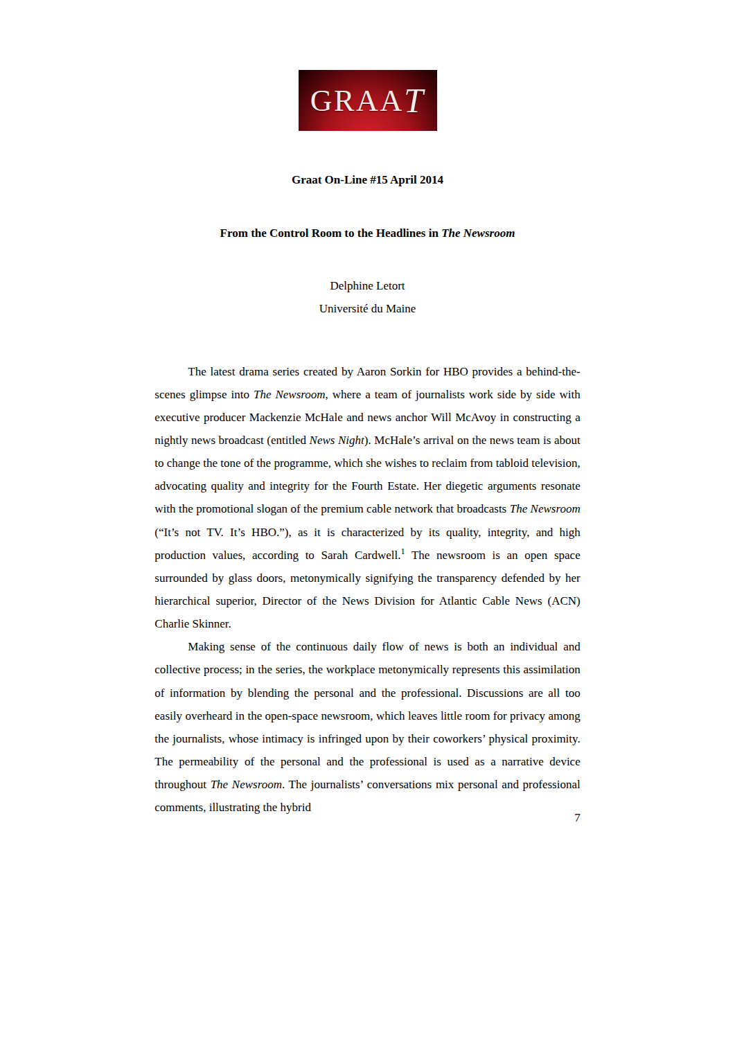GRAAT
Graat On-Line #15 April 2014
From the Control Room to the Headlines in The Newsroom
Delphine Letort
Université du Maine
The latest drama series created by Aaron Sorkin for HBO provides a behind-the-scenes glimpse into The Newsroom, where a team of journalists work side by side with executive producer Mackenzie McHale and news anchor Will McAvoy in constructing a nightly news broadcast (entitled News Night). McHale’s arrival on the news team is about to change the tone of the programme, which she wishes to reclaim from tabloid television, advocating quality and integrity for the Fourth Estate. Her diegetic arguments resonate with the promotional slogan of the premium cable network that broadcasts The Newsroom (“It’s not TV. It’s HBO.”), as it is characterized by its quality, integrity, and high production values, according to Sarah Cardwell.1 The newsroom is an open space surrounded by glass doors, metonymically signifying the transparency defended by her hierarchical superior, Director of the News Division for Atlantic Cable News (ACN) Charlie Skinner.
Making sense of the continuous daily flow of news is both an individual and collective process; in the series, the workplace metonymically represents this assimilation of information by blending the personal and the professional. Discussions are all too easily overheard in the open-space newsroom, which leaves little room for privacy among the journalists, whose intimacy is infringed upon by their coworkers’ physical proximity. The permeability of the personal and the professional is used as a narrative device throughout The Newsroom. The journalists’ conversations mix personal and professional comments, illustrating the hybrid
7